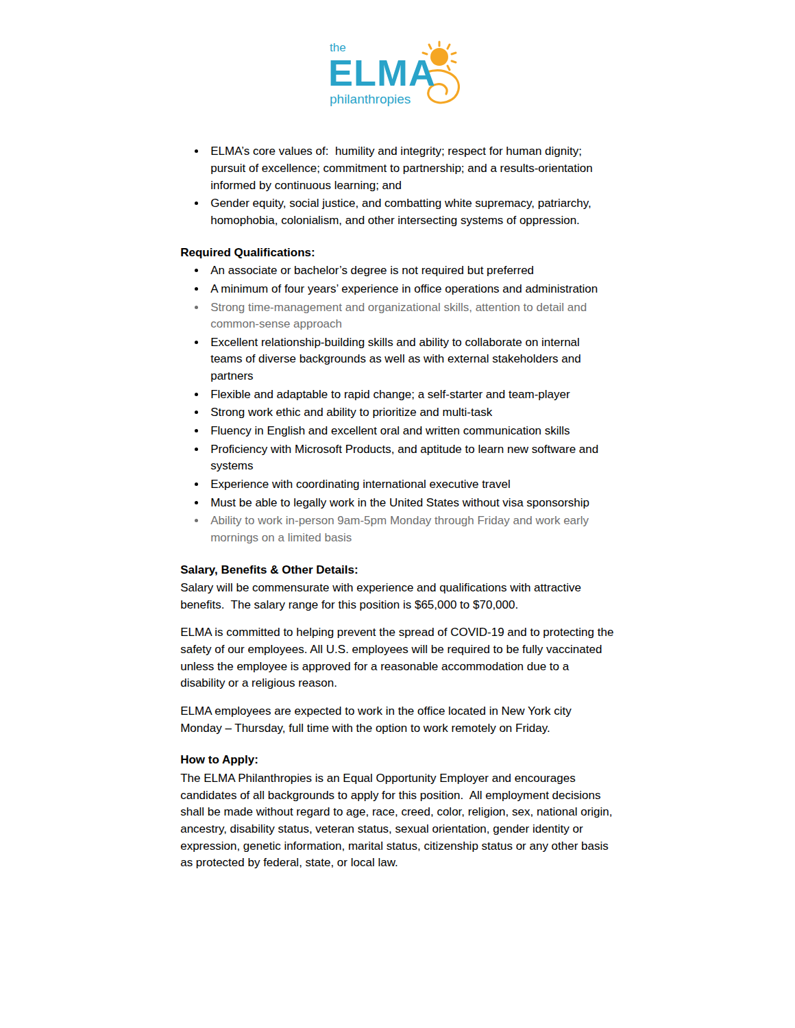the ELMA philanthropies
ELMA’s core values of: humility and integrity; respect for human dignity; pursuit of excellence; commitment to partnership; and a results-orientation informed by continuous learning; and
Gender equity, social justice, and combatting white supremacy, patriarchy, homophobia, colonialism, and other intersecting systems of oppression.
Required Qualifications:
An associate or bachelor’s degree is not required but preferred
A minimum of four years’ experience in office operations and administration
Strong time-management and organizational skills, attention to detail and common-sense approach
Excellent relationship-building skills and ability to collaborate on internal teams of diverse backgrounds as well as with external stakeholders and partners
Flexible and adaptable to rapid change; a self-starter and team-player
Strong work ethic and ability to prioritize and multi-task
Fluency in English and excellent oral and written communication skills
Proficiency with Microsoft Products, and aptitude to learn new software and systems
Experience with coordinating international executive travel
Must be able to legally work in the United States without visa sponsorship
Ability to work in-person 9am-5pm Monday through Friday and work early mornings on a limited basis
Salary, Benefits & Other Details:
Salary will be commensurate with experience and qualifications with attractive benefits. The salary range for this position is $65,000 to $70,000.
ELMA is committed to helping prevent the spread of COVID-19 and to protecting the safety of our employees. All U.S. employees will be required to be fully vaccinated unless the employee is approved for a reasonable accommodation due to a disability or a religious reason.
ELMA employees are expected to work in the office located in New York city Monday – Thursday, full time with the option to work remotely on Friday.
How to Apply:
The ELMA Philanthropies is an Equal Opportunity Employer and encourages candidates of all backgrounds to apply for this position. All employment decisions shall be made without regard to age, race, creed, color, religion, sex, national origin, ancestry, disability status, veteran status, sexual orientation, gender identity or expression, genetic information, marital status, citizenship status or any other basis as protected by federal, state, or local law.